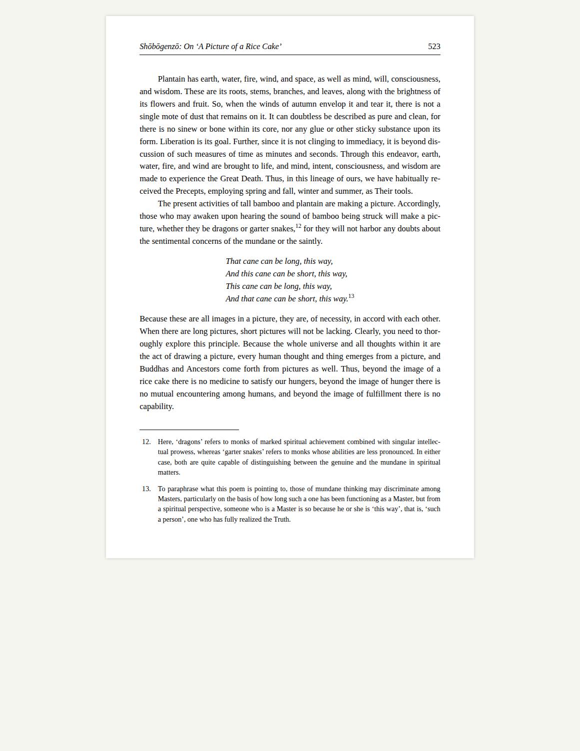Shōbōgenzō: On ‘A Picture of a Rice Cake’ 523
Plantain has earth, water, fire, wind, and space, as well as mind, will, consciousness, and wisdom. These are its roots, stems, branches, and leaves, along with the brightness of its flowers and fruit. So, when the winds of autumn envelop it and tear it, there is not a single mote of dust that remains on it. It can doubtless be described as pure and clean, for there is no sinew or bone within its core, nor any glue or other sticky substance upon its form. Liberation is its goal. Further, since it is not clinging to immediacy, it is beyond discussion of such measures of time as minutes and seconds. Through this endeavor, earth, water, fire, and wind are brought to life, and mind, intent, consciousness, and wisdom are made to experience the Great Death. Thus, in this lineage of ours, we have habitually received the Precepts, employing spring and fall, winter and summer, as Their tools.
The present activities of tall bamboo and plantain are making a picture. Accordingly, those who may awaken upon hearing the sound of bamboo being struck will make a picture, whether they be dragons or garter snakes,12 for they will not harbor any doubts about the sentimental concerns of the mundane or the saintly.
That cane can be long, this way,
And this cane can be short, this way,
This cane can be long, this way,
And that cane can be short, this way.13
Because these are all images in a picture, they are, of necessity, in accord with each other. When there are long pictures, short pictures will not be lacking. Clearly, you need to thoroughly explore this principle. Because the whole universe and all thoughts within it are the act of drawing a picture, every human thought and thing emerges from a picture, and Buddhas and Ancestors come forth from pictures as well. Thus, beyond the image of a rice cake there is no medicine to satisfy our hungers, beyond the image of hunger there is no mutual encountering among humans, and beyond the image of fulfillment there is no capability.
Here, ‘dragons’ refers to monks of marked spiritual achievement combined with singular intellectual prowess, whereas ‘garter snakes’ refers to monks whose abilities are less pronounced. In either case, both are quite capable of distinguishing between the genuine and the mundane in spiritual matters.
To paraphrase what this poem is pointing to, those of mundane thinking may discriminate among Masters, particularly on the basis of how long such a one has been functioning as a Master, but from a spiritual perspective, someone who is a Master is so because he or she is ‘this way’, that is, ‘such a person’, one who has fully realized the Truth.